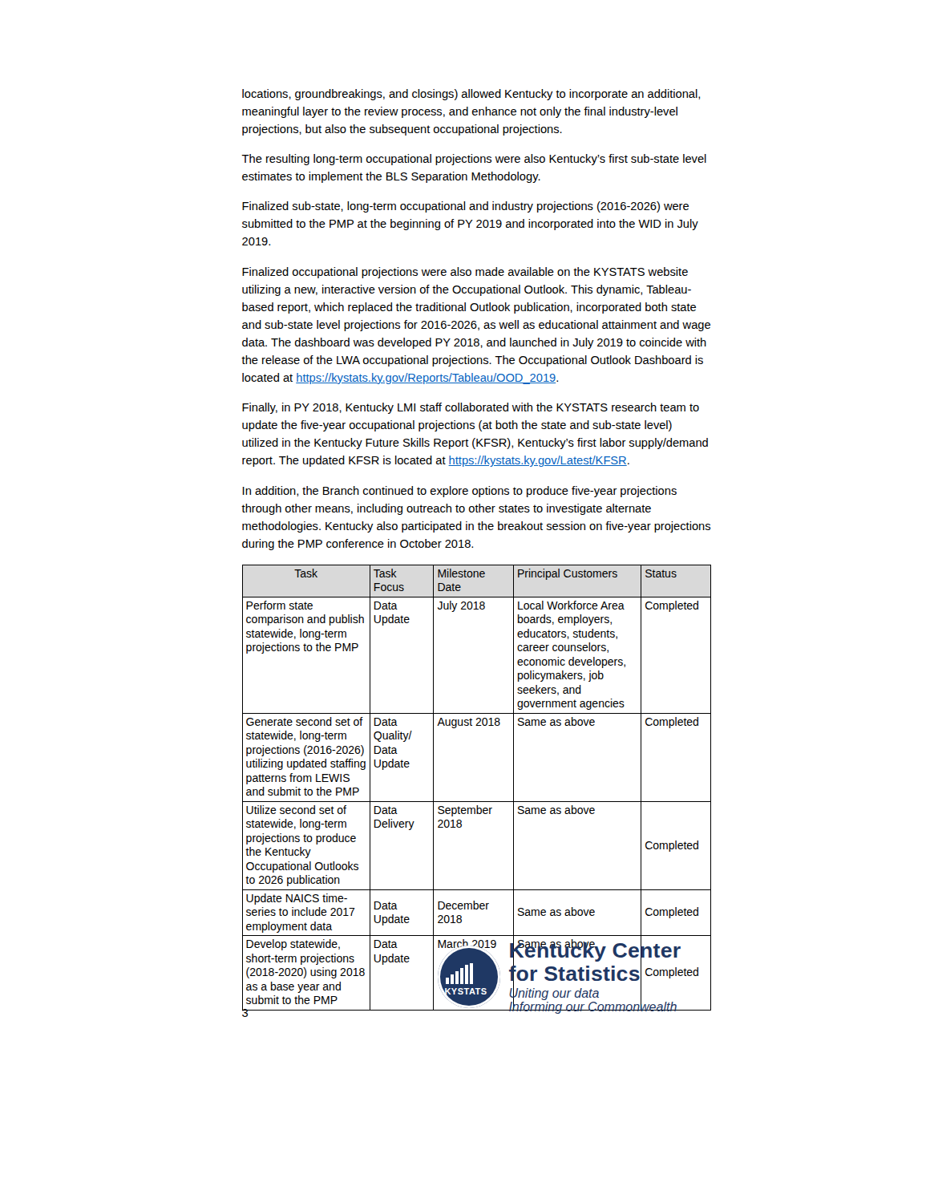locations, groundbreakings, and closings) allowed Kentucky to incorporate an additional, meaningful layer to the review process, and enhance not only the final industry-level projections, but also the subsequent occupational projections.
The resulting long-term occupational projections were also Kentucky’s first sub-state level estimates to implement the BLS Separation Methodology.
Finalized sub-state, long-term occupational and industry projections (2016-2026) were submitted to the PMP at the beginning of PY 2019 and incorporated into the WID in July 2019.
Finalized occupational projections were also made available on the KYSTATS website utilizing a new, interactive version of the Occupational Outlook. This dynamic, Tableau-based report, which replaced the traditional Outlook publication, incorporated both state and sub-state level projections for 2016-2026, as well as educational attainment and wage data. The dashboard was developed PY 2018, and launched in July 2019 to coincide with the release of the LWA occupational projections. The Occupational Outlook Dashboard is located at https://kystats.ky.gov/Reports/Tableau/OOD_2019.
Finally, in PY 2018, Kentucky LMI staff collaborated with the KYSTATS research team to update the five-year occupational projections (at both the state and sub-state level) utilized in the Kentucky Future Skills Report (KFSR), Kentucky’s first labor supply/demand report. The updated KFSR is located at https://kystats.ky.gov/Latest/KFSR.
In addition, the Branch continued to explore options to produce five-year projections through other means, including outreach to other states to investigate alternate methodologies. Kentucky also participated in the breakout session on five-year projections during the PMP conference in October 2018.
| Task | Task Focus | Milestone Date | Principal Customers | Status |
| --- | --- | --- | --- | --- |
| Perform state comparison and publish statewide, long-term projections to the PMP | Data Update | July 2018 | Local Workforce Area boards, employers, educators, students, career counselors, economic developers, policymakers, job seekers, and government agencies | Completed |
| Generate second set of statewide, long-term projections (2016-2026) utilizing updated staffing patterns from LEWIS and submit to the PMP | Data Quality/ Data Update | August 2018 | Same as above | Completed |
| Utilize second set of statewide, long-term projections to produce the Kentucky Occupational Outlooks to 2026 publication | Data Delivery | September 2018 | Same as above | Completed |
| Update NAICS time-series to include 2017 employment data | Data Update | December 2018 | Same as above | Completed |
| Develop statewide, short-term projections (2018-2020) using 2018 as a base year and submit to the PMP | Data Update | March 2019 | Same as above | Completed |
3
KYSTATS
Kentucky Center for Statistics
Uniting our data
Informing our Commonwealth